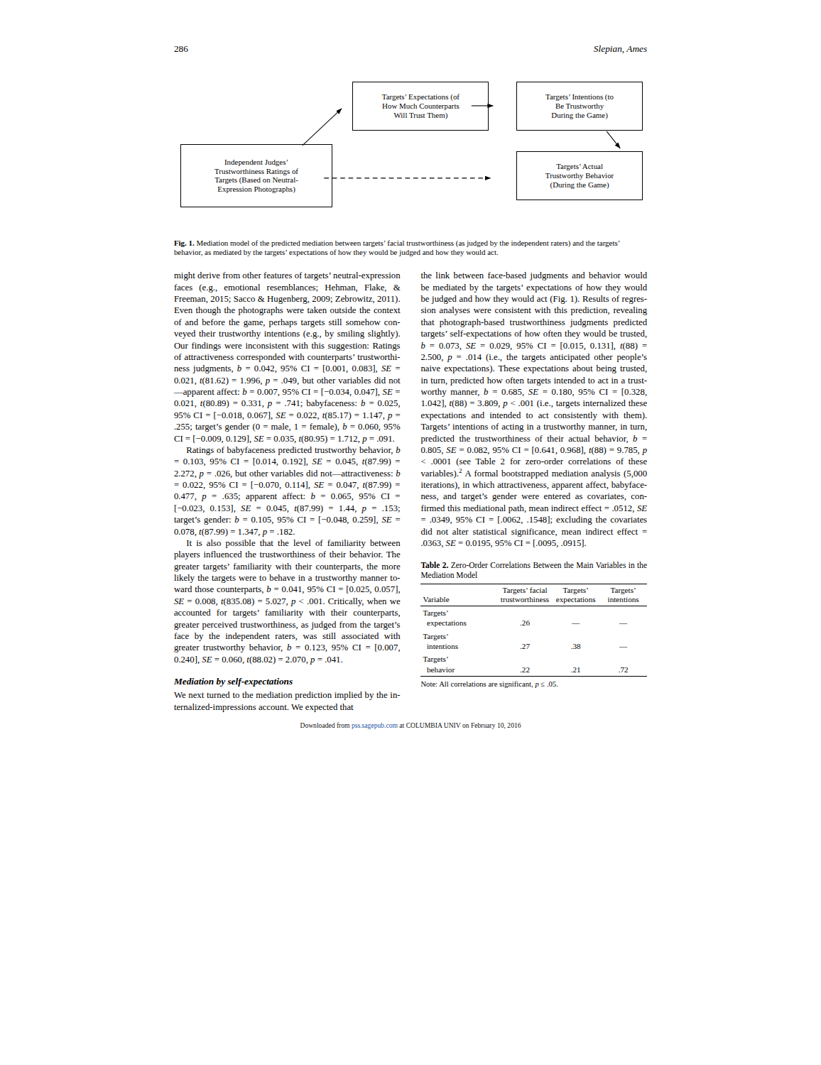286 Slepian, Ames
Independent Judges’
Trustworthiness Ratings of
Targets (Based on Neutral-
Expression Photographs)
Targets’ Expectations (of
How Much Counterparts
Will Trust Them)
Targets’ Intentions (to
Be Trustworthy
During the Game)
Targets’ Actual
Trustworthy Behavior
(During the Game)
Fig. 1. Mediation model of the predicted mediation between targets’ facial trustworthiness (as judged by the independent raters) and the targets’ behavior, as mediated by the targets’ expectations of how they would be judged and how they would act.
might derive from other features of targets’ neutral-expression faces (e.g., emotional resemblances; Hehman, Flake, & Freeman, 2015; Sacco & Hugenberg, 2009; Zebrowitz, 2011). Even though the photographs were taken outside the context of and before the game, perhaps targets still somehow conveyed their trustworthy intentions (e.g., by smiling slightly). Our findings were inconsistent with this suggestion: Ratings of attractiveness corresponded with counterparts’ trustworthiness judgments, b = 0.042, 95% CI = [0.001, 0.083], SE = 0.021, t(81.62) = 1.996, p = .049, but other variables did not—apparent affect: b = 0.007, 95% CI = [−0.034, 0.047], SE = 0.021, t(80.89) = 0.331, p = .741; babyfaceness: b = 0.025, 95% CI = [−0.018, 0.067], SE = 0.022, t(85.17) = 1.147, p = .255; target’s gender (0 = male, 1 = female), b = 0.060, 95% CI = [−0.009, 0.129], SE = 0.035, t(80.95) = 1.712, p = .091.
Ratings of babyfaceness predicted trustworthy behavior, b = 0.103, 95% CI = [0.014, 0.192], SE = 0.045, t(87.99) = 2.272, p = .026, but other variables did not—attractiveness: b = 0.022, 95% CI = [−0.070, 0.114], SE = 0.047, t(87.99) = 0.477, p = .635; apparent affect: b = 0.065, 95% CI = [−0.023, 0.153], SE = 0.045, t(87.99) = 1.44, p = .153; target’s gender: b = 0.105, 95% CI = [−0.048, 0.259], SE = 0.078, t(87.99) = 1.347, p = .182.
It is also possible that the level of familiarity between players influenced the trustworthiness of their behavior. The greater targets’ familiarity with their counterparts, the more likely the targets were to behave in a trustworthy manner toward those counterparts, b = 0.041, 95% CI = [0.025, 0.057], SE = 0.008, t(835.08) = 5.027, p < .001. Critically, when we accounted for targets’ familiarity with their counterparts, greater perceived trustworthiness, as judged from the target’s face by the independent raters, was still associated with greater trustworthy behavior, b = 0.123, 95% CI = [0.007, 0.240], SE = 0.060, t(88.02) = 2.070, p = .041.
Mediation by self-expectations
We next turned to the mediation prediction implied by the internalized-impressions account. We expected that
the link between face-based judgments and behavior would be mediated by the targets’ expectations of how they would be judged and how they would act (Fig. 1). Results of regression analyses were consistent with this prediction, revealing that photograph-based trustworthiness judgments predicted targets’ self-expectations of how often they would be trusted, b = 0.073, SE = 0.029, 95% CI = [0.015, 0.131], t(88) = 2.500, p = .014 (i.e., the targets anticipated other people’s naive expectations). These expectations about being trusted, in turn, predicted how often targets intended to act in a trustworthy manner, b = 0.685, SE = 0.180, 95% CI = [0.328, 1.042], t(88) = 3.809, p < .001 (i.e., targets internalized these expectations and intended to act consistently with them). Targets’ intentions of acting in a trustworthy manner, in turn, predicted the trustworthiness of their actual behavior, b = 0.805, SE = 0.082, 95% CI = [0.641, 0.968], t(88) = 9.785, p < .0001 (see Table 2 for zero-order correlations of these variables).2 A formal bootstrapped mediation analysis (5,000 iterations), in which attractiveness, apparent affect, babyfaceness, and target’s gender were entered as covariates, confirmed this mediational path, mean indirect effect = .0512, SE = .0349, 95% CI = [.0062, .1548]; excluding the covariates did not alter statistical significance, mean indirect effect = .0363, SE = 0.0195, 95% CI = [.0095, .0915].
Table 2. Zero-Order Correlations Between the Main Variables in the Mediation Model
| Variable | Targets’ facial trustworthiness | Targets’ expectations | Targets’ intentions |
| --- | --- | --- | --- |
| Targets’ expectations | .26 | — | — |
| Targets’ intentions | .27 | .38 | — |
| Targets’ behavior | .22 | .21 | .72 |
Note: All correlations are significant, p ≤ .05.
Downloaded from pss.sagepub.com at COLUMBIA UNIV on February 10, 2016